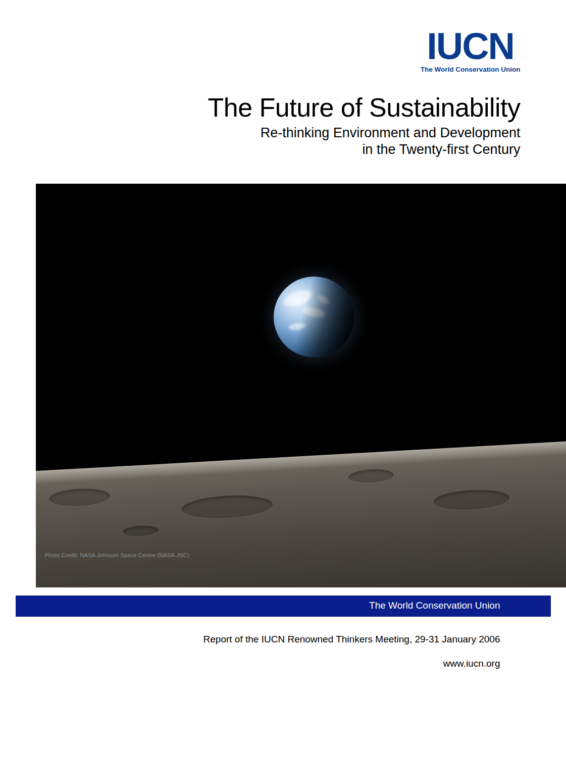IUCN The World Conservation Union
The Future of Sustainability
Re-thinking Environment and Development
in the Twenty-first Century
Photo Credit: NASA Johnson Space Centre (NASA-JSC)
The World Conservation Union
Report of the IUCN Renowned Thinkers Meeting, 29-31 January 2006
www.iucn.org